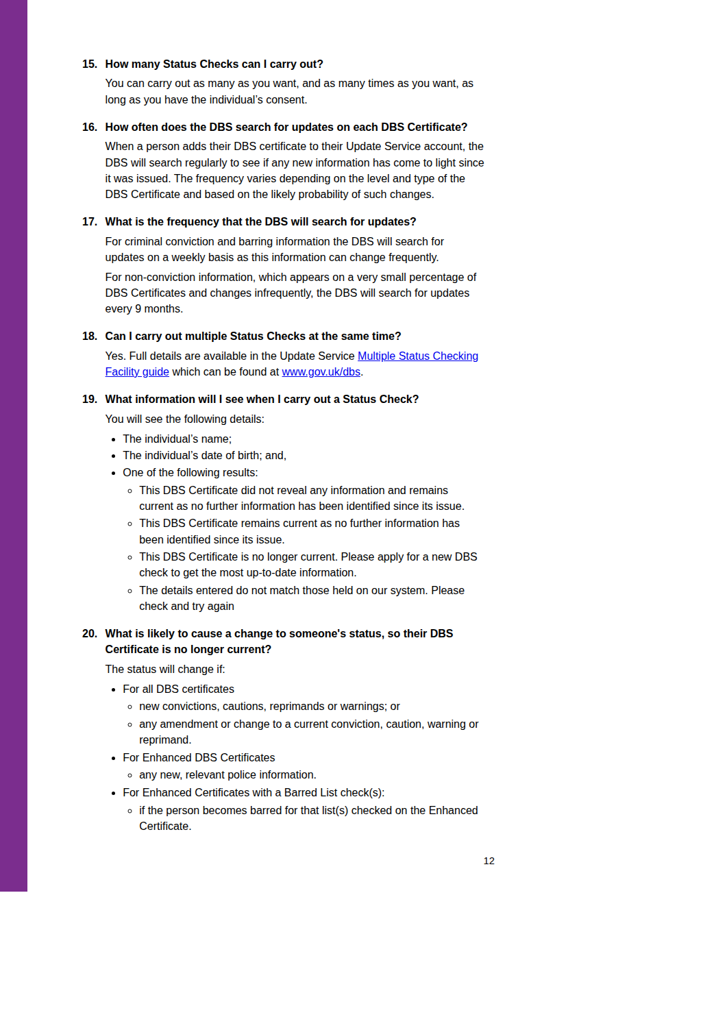How many Status Checks can I carry out?
You can carry out as many as you want, and as many times as you want, as long as you have the individual’s consent.
How often does the DBS search for updates on each DBS Certificate?
When a person adds their DBS certificate to their Update Service account, the DBS will search regularly to see if any new information has come to light since it was issued. The frequency varies depending on the level and type of the DBS Certificate and based on the likely probability of such changes.
What is the frequency that the DBS will search for updates?
For criminal conviction and barring information the DBS will search for updates on a weekly basis as this information can change frequently.
For non-conviction information, which appears on a very small percentage of DBS Certificates and changes infrequently, the DBS will search for updates every 9 months.
Can I carry out multiple Status Checks at the same time?
Yes. Full details are available in the Update Service Multiple Status Checking Facility guide which can be found at www.gov.uk/dbs.
What information will I see when I carry out a Status Check?
You will see the following details:
The individual’s name;
The individual’s date of birth; and,
One of the following results:
This DBS Certificate did not reveal any information and remains current as no further information has been identified since its issue.
This DBS Certificate remains current as no further information has been identified since its issue.
This DBS Certificate is no longer current. Please apply for a new DBS check to get the most up-to-date information.
The details entered do not match those held on our system. Please check and try again
What is likely to cause a change to someone's status, so their DBS Certificate is no longer current?
The status will change if:
For all DBS certificates
new convictions, cautions, reprimands or warnings; or
any amendment or change to a current conviction, caution, warning or reprimand.
For Enhanced DBS Certificates
any new, relevant police information.
For Enhanced Certificates with a Barred List check(s):
if the person becomes barred for that list(s) checked on the Enhanced Certificate.
12